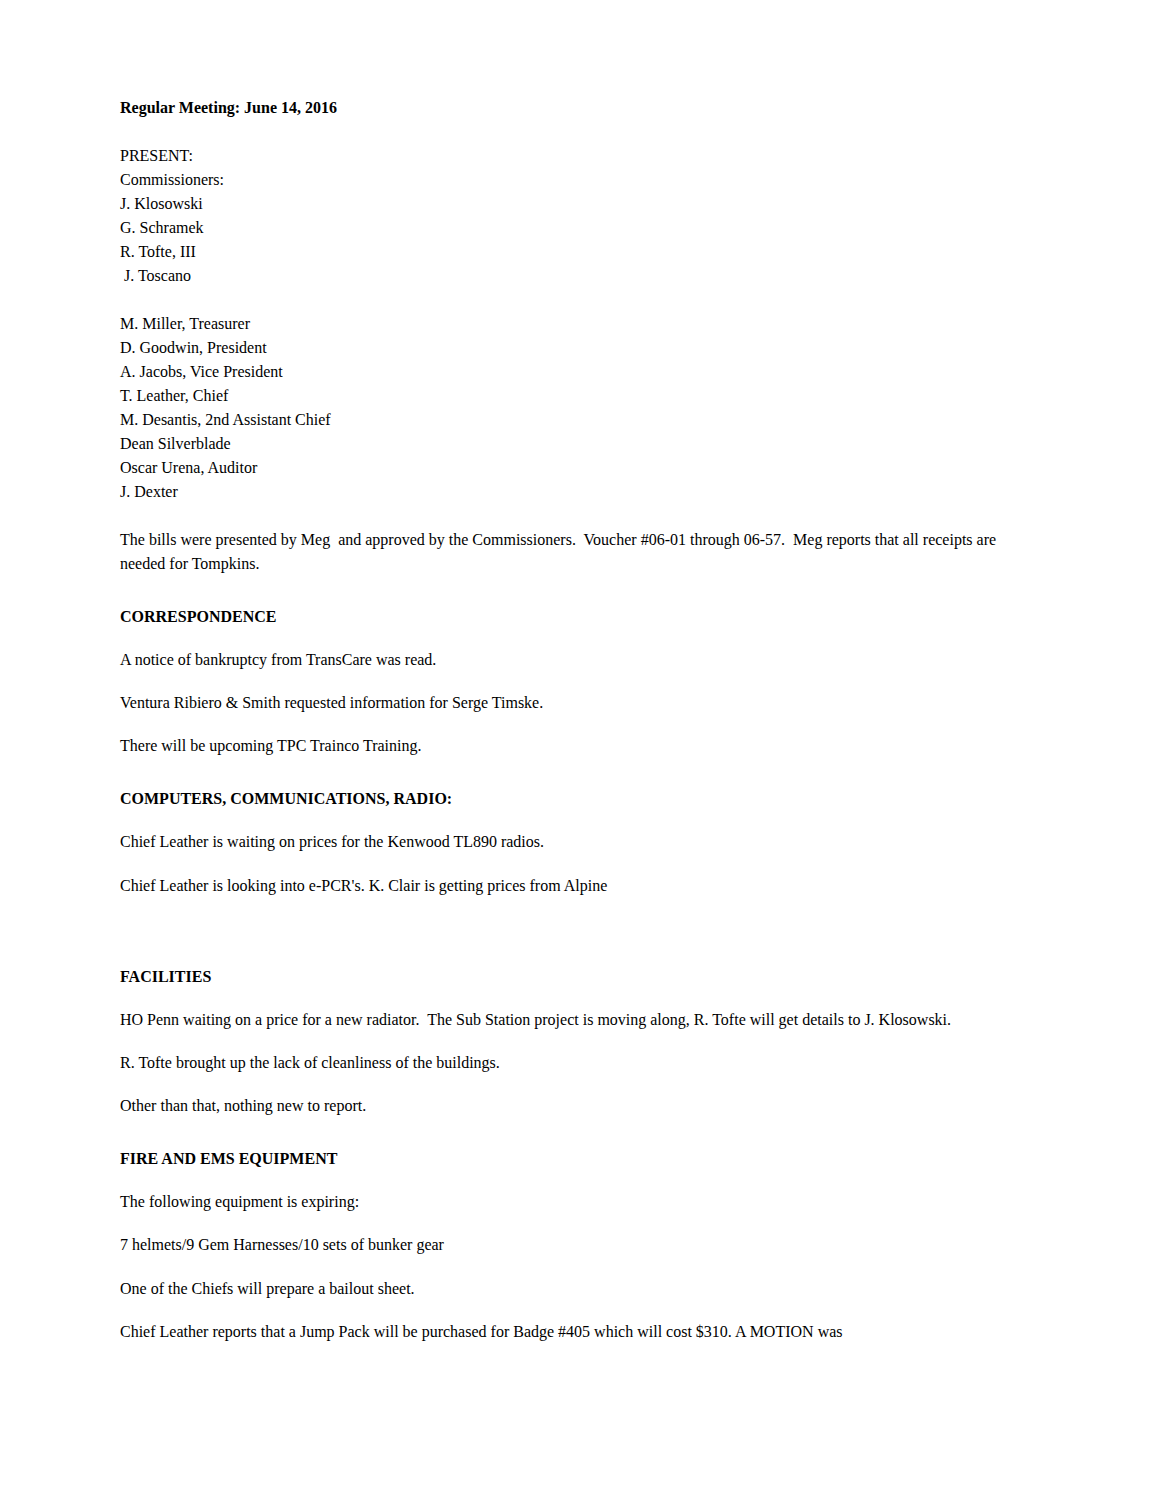Regular Meeting: June 14, 2016
PRESENT:
Commissioners:
J. Klosowski
G. Schramek
R. Tofte, III
J. Toscano
M. Miller, Treasurer
D. Goodwin, President
A. Jacobs, Vice President
T. Leather, Chief
M. Desantis, 2nd Assistant Chief
Dean Silverblade
Oscar Urena, Auditor
J. Dexter
The bills were presented by Meg and approved by the Commissioners. Voucher #06-01 through 06-57. Meg reports that all receipts are needed for Tompkins.
CORRESPONDENCE
A notice of bankruptcy from TransCare was read.
Ventura Ribiero & Smith requested information for Serge Timske.
There will be upcoming TPC Trainco Training.
COMPUTERS, COMMUNICATIONS, RADIO:
Chief Leather is waiting on prices for the Kenwood TL890 radios.
Chief Leather is looking into e-PCR's. K. Clair is getting prices from Alpine
FACILITIES
HO Penn waiting on a price for a new radiator. The Sub Station project is moving along, R. Tofte will get details to J. Klosowski.
R. Tofte brought up the lack of cleanliness of the buildings.
Other than that, nothing new to report.
FIRE AND EMS EQUIPMENT
The following equipment is expiring:
7 helmets/9 Gem Harnesses/10 sets of bunker gear
One of the Chiefs will prepare a bailout sheet.
Chief Leather reports that a Jump Pack will be purchased for Badge #405 which will cost $310. A MOTION was